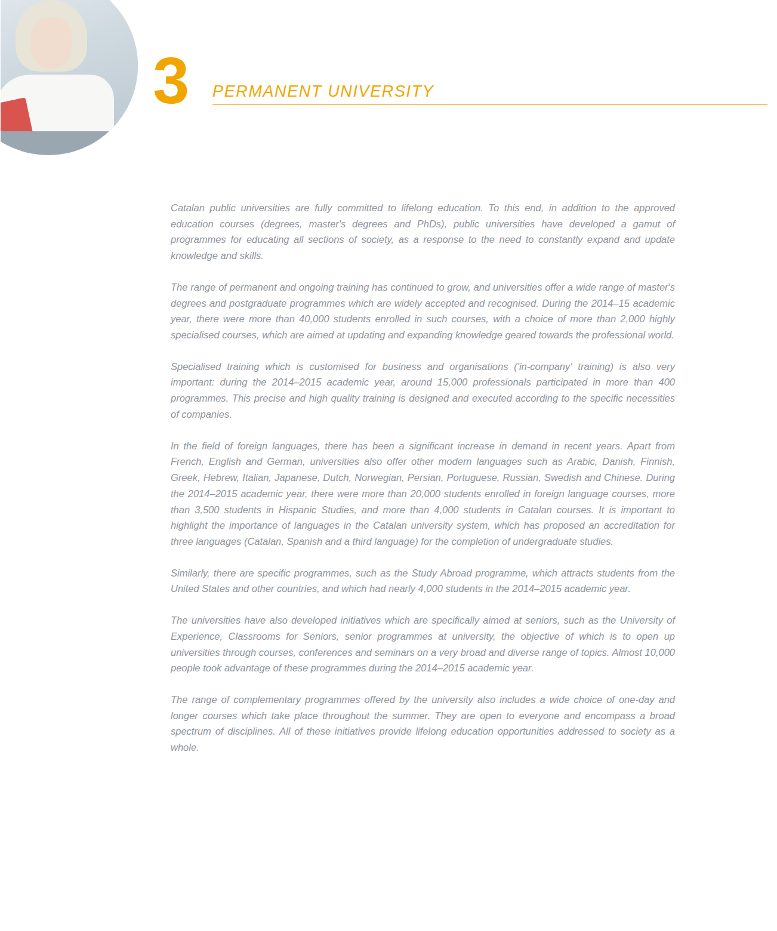3
PERMANENT UNIVERSITY
Catalan public universities are fully committed to lifelong education. To this end, in addition to the approved education courses (degrees, master's degrees and PhDs), public universities have developed a gamut of programmes for educating all sections of society, as a response to the need to constantly expand and update knowledge and skills.
The range of permanent and ongoing training has continued to grow, and universities offer a wide range of master's degrees and postgraduate programmes which are widely accepted and recognised. During the 2014–15 academic year, there were more than 40,000 students enrolled in such courses, with a choice of more than 2,000 highly specialised courses, which are aimed at updating and expanding knowledge geared towards the professional world.
Specialised training which is customised for business and organisations ('in-company' training) is also very important: during the 2014–2015 academic year, around 15,000 professionals participated in more than 400 programmes. This precise and high quality training is designed and executed according to the specific necessities of companies.
In the field of foreign languages, there has been a significant increase in demand in recent years. Apart from French, English and German, universities also offer other modern languages such as Arabic, Danish, Finnish, Greek, Hebrew, Italian, Japanese, Dutch, Norwegian, Persian, Portuguese, Russian, Swedish and Chinese. During the 2014–2015 academic year, there were more than 20,000 students enrolled in foreign language courses, more than 3,500 students in Hispanic Studies, and more than 4,000 students in Catalan courses. It is important to highlight the importance of languages in the Catalan university system, which has proposed an accreditation for three languages (Catalan, Spanish and a third language) for the completion of undergraduate studies.
Similarly, there are specific programmes, such as the Study Abroad programme, which attracts students from the United States and other countries, and which had nearly 4,000 students in the 2014–2015 academic year.
The universities have also developed initiatives which are specifically aimed at seniors, such as the University of Experience, Classrooms for Seniors, senior programmes at university, the objective of which is to open up universities through courses, conferences and seminars on a very broad and diverse range of topics. Almost 10,000 people took advantage of these programmes during the 2014–2015 academic year.
The range of complementary programmes offered by the university also includes a wide choice of one-day and longer courses which take place throughout the summer. They are open to everyone and encompass a broad spectrum of disciplines. All of these initiatives provide lifelong education opportunities addressed to society as a whole.